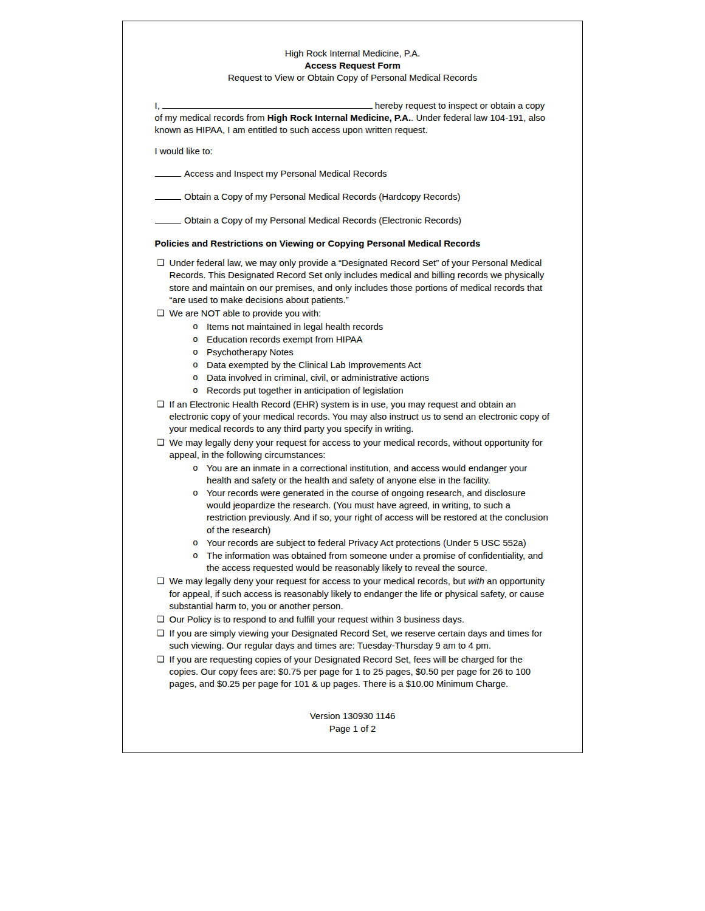High Rock Internal Medicine, P.A.
Access Request Form
Request to View or Obtain Copy of Personal Medical Records
I, hereby request to inspect or obtain a copy of my medical records from High Rock Internal Medicine, P.A.. Under federal law 104-191, also known as HIPAA, I am entitled to such access upon written request.
I would like to:
Access and Inspect my Personal Medical Records
Obtain a Copy of my Personal Medical Records (Hardcopy Records)
Obtain a Copy of my Personal Medical Records (Electronic Records)
Policies and Restrictions on Viewing or Copying Personal Medical Records
Under federal law, we may only provide a “Designated Record Set” of your Personal Medical Records. This Designated Record Set only includes medical and billing records we physically store and maintain on our premises, and only includes those portions of medical records that “are used to make decisions about patients.”
We are NOT able to provide you with:
Items not maintained in legal health records
Education records exempt from HIPAA
Psychotherapy Notes
Data exempted by the Clinical Lab Improvements Act
Data involved in criminal, civil, or administrative actions
Records put together in anticipation of legislation
If an Electronic Health Record (EHR) system is in use, you may request and obtain an electronic copy of your medical records. You may also instruct us to send an electronic copy of your medical records to any third party you specify in writing.
We may legally deny your request for access to your medical records, without opportunity for appeal, in the following circumstances:
You are an inmate in a correctional institution, and access would endanger your health and safety or the health and safety of anyone else in the facility.
Your records were generated in the course of ongoing research, and disclosure would jeopardize the research. (You must have agreed, in writing, to such a restriction previously. And if so, your right of access will be restored at the conclusion of the research)
Your records are subject to federal Privacy Act protections (Under 5 USC 552a)
The information was obtained from someone under a promise of confidentiality, and the access requested would be reasonably likely to reveal the source.
We may legally deny your request for access to your medical records, but with an opportunity for appeal, if such access is reasonably likely to endanger the life or physical safety, or cause substantial harm to, you or another person.
Our Policy is to respond to and fulfill your request within 3 business days.
If you are simply viewing your Designated Record Set, we reserve certain days and times for such viewing. Our regular days and times are: Tuesday-Thursday 9 am to 4 pm.
If you are requesting copies of your Designated Record Set, fees will be charged for the copies. Our copy fees are: $0.75 per page for 1 to 25 pages, $0.50 per page for 26 to 100 pages, and $0.25 per page for 101 & up pages. There is a $10.00 Minimum Charge.
Version 130930 1146
Page 1 of 2